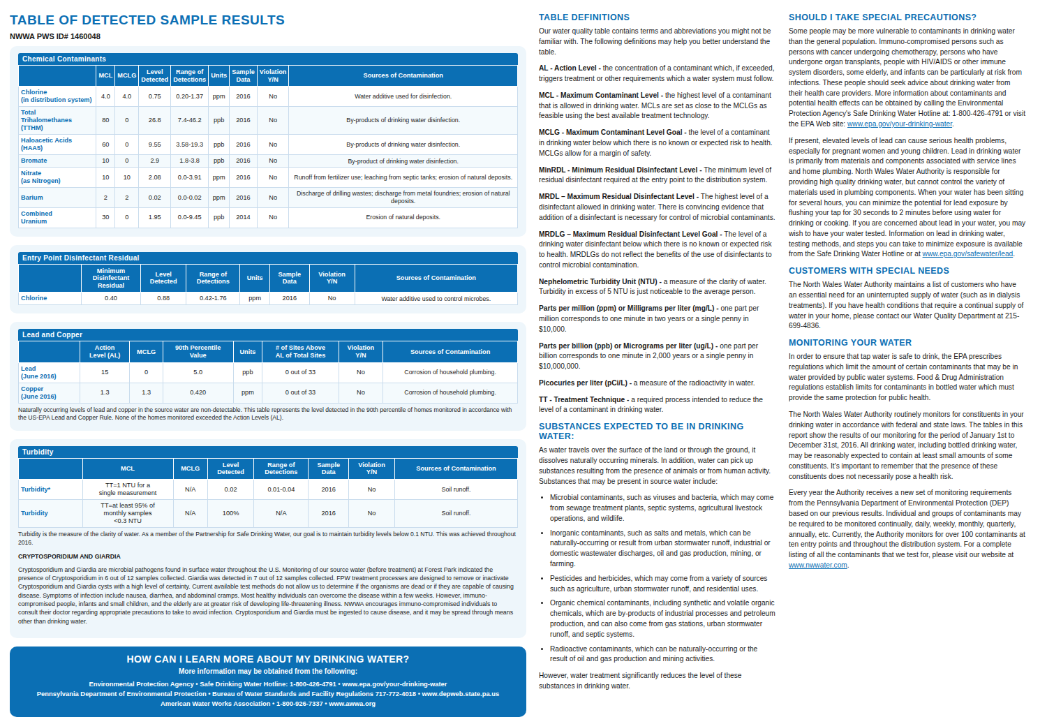TABLE OF DETECTED SAMPLE RESULTS
NWWA PWS ID# 1460048
Chemical Contaminants
| Contaminant | MCL | MCLG | Level Detected | Range of Detections | Units | Sample Data | Violation Y/N | Sources of Contamination |
| --- | --- | --- | --- | --- | --- | --- | --- | --- |
| Chlorine (in distribution system) | 4.0 | 4.0 | 0.75 | 0.20-1.37 | ppm | 2016 | No | Water additive used for disinfection. |
| Total Trihalomethanes (TTHM) | 80 | 0 | 26.8 | 7.4-46.2 | ppb | 2016 | No | By-products of drinking water disinfection. |
| Haloacetic Acids (HAA5) | 60 | 0 | 9.55 | 3.58-19.3 | ppb | 2016 | No | By-products of drinking water disinfection. |
| Bromate | 10 | 0 | 2.9 | 1.8-3.8 | ppb | 2016 | No | By-product of drinking water disinfection. |
| Nitrate (as Nitrogen) | 10 | 10 | 2.08 | 0.0-3.91 | ppm | 2016 | No | Runoff from fertilizer use; leaching from septic tanks; erosion of natural deposits. |
| Barium | 2 | 2 | 0.02 | 0.0-0.02 | ppm | 2016 | No | Discharge of drilling wastes; discharge from metal foundries; erosion of natural deposits. |
| Combined Uranium | 30 | 0 | 1.95 | 0.0-9.45 | ppb | 2014 | No | Erosion of natural deposits. |
Entry Point Disinfectant Residual
| Contaminant | Minimum Disinfectant Residual | Level Detected | Range of Detections | Units | Sample Data | Violation Y/N | Sources of Contamination |
| --- | --- | --- | --- | --- | --- | --- | --- |
| Chlorine | 0.40 | 0.88 | 0.42-1.76 | ppm | 2016 | No | Water additive used to control microbes. |
Lead and Copper
| Contaminant | Action Level (AL) | MCLG | 90th Percentile Value | Units | # of Sites Above AL of Total Sites | Violation Y/N | Sources of Contamination |
| --- | --- | --- | --- | --- | --- | --- | --- |
| Lead (June 2016) | 15 | 0 | 5.0 | ppb | 0 out of 33 | No | Corrosion of household plumbing. |
| Copper (June 2016) | 1.3 | 1.3 | 0.420 | ppm | 0 out of 33 | No | Corrosion of household plumbing. |
Naturally occurring levels of lead and copper in the source water are non-detectable. This table represents the level detected in the 90th percentile of homes monitored in accordance with the US-EPA Lead and Copper Rule. None of the homes monitored exceeded the Action Levels (AL).
Turbidity
| Contaminant | MCL | MCLG | Level Detected | Range of Detections | Sample Data | Violation Y/N | Sources of Contamination |
| --- | --- | --- | --- | --- | --- | --- | --- |
| Turbidity* | TT=1 NTU for a single measurement | N/A | 0.02 | 0.01-0.04 | 2016 | No | Soil runoff. |
| Turbidity | TT=at least 95% of monthly samples <0.3 NTU | N/A | 100% | N/A | 2016 | No | Soil runoff. |
Turbidity is the measure of the clarity of water. As a member of the Partnership for Safe Drinking Water, our goal is to maintain turbidity levels below 0.1 NTU. This was achieved throughout 2016.
CRYPTOSPORIDIUM AND GIARDIA
Cryptosporidium and Giardia are microbial pathogens found in surface water throughout the U.S. Monitoring of our source water (before treatment) at Forest Park indicated the presence of Cryptosporidium in 6 out of 12 samples collected. Giardia was detected in 7 out of 12 samples collected. FPW treatment processes are designed to remove or inactivate Cryptosporidium and Giardia cysts with a high level of certainty. Current available test methods do not allow us to determine if the organisms are dead or if they are capable of causing disease. Symptoms of infection include nausea, diarrhea, and abdominal cramps. Most healthy individuals can overcome the disease within a few weeks. However, immuno-compromised people, infants and small children, and the elderly are at greater risk of developing life-threatening illness. NWWA encourages immuno-compromised individuals to consult their doctor regarding appropriate precautions to take to avoid infection. Cryptosporidium and Giardia must be ingested to cause disease, and it may be spread through means other than drinking water.
HOW CAN I LEARN MORE ABOUT MY DRINKING WATER?
More information may be obtained from the following:
Environmental Protection Agency • Safe Drinking Water Hotline: 1-800-426-4791 • www.epa.gov/your-drinking-water
Pennsylvania Department of Environmental Protection • Bureau of Water Standards and Facility Regulations 717-772-4018 • www.depweb.state.pa.us
American Water Works Association • 1-800-926-7337 • www.awwa.org
TABLE DEFINITIONS
Our water quality table contains terms and abbreviations you might not be familiar with. The following definitions may help you better understand the table.
AL - Action Level - the concentration of a contaminant which, if exceeded, triggers treatment or other requirements which a water system must follow.
MCL - Maximum Contaminant Level - the highest level of a contaminant that is allowed in drinking water. MCLs are set as close to the MCLGs as feasible using the best available treatment technology.
MCLG - Maximum Contaminant Level Goal - the level of a contaminant in drinking water below which there is no known or expected risk to health. MCLGs allow for a margin of safety.
MinRDL - Minimum Residual Disinfectant Level - The minimum level of residual disinfectant required at the entry point to the distribution system.
MRDL – Maximum Residual Disinfectant Level - The highest level of a disinfectant allowed in drinking water. There is convincing evidence that addition of a disinfectant is necessary for control of microbial contaminants.
MRDLG – Maximum Residual Disinfectant Level Goal - The level of a drinking water disinfectant below which there is no known or expected risk to health. MRDLGs do not reflect the benefits of the use of disinfectants to control microbial contamination.
Nephelometric Turbidity Unit (NTU) - a measure of the clarity of water. Turbidity in excess of 5 NTU is just noticeable to the average person.
Parts per million (ppm) or Milligrams per liter (mg/L) - one part per million corresponds to one minute in two years or a single penny in $10,000.
Parts per billion (ppb) or Micrograms per liter (ug/L) - one part per billion corresponds to one minute in 2,000 years or a single penny in $10,000,000.
Picocuries per liter (pCi/L) - a measure of the radioactivity in water.
TT - Treatment Technique - a required process intended to reduce the level of a contaminant in drinking water.
SUBSTANCES EXPECTED TO BE IN DRINKING WATER:
As water travels over the surface of the land or through the ground, it dissolves naturally occurring minerals. In addition, water can pick up substances resulting from the presence of animals or from human activity. Substances that may be present in source water include:
Microbial contaminants, such as viruses and bacteria, which may come from sewage treatment plants, septic systems, agricultural livestock operations, and wildlife.
Inorganic contaminants, such as salts and metals, which can be naturally-occurring or result from urban stormwater runoff, industrial or domestic wastewater discharges, oil and gas production, mining, or farming.
Pesticides and herbicides, which may come from a variety of sources such as agriculture, urban stormwater runoff, and residential uses.
Organic chemical contaminants, including synthetic and volatile organic chemicals, which are by-products of industrial processes and petroleum production, and can also come from gas stations, urban stormwater runoff, and septic systems.
Radioactive contaminants, which can be naturally-occurring or the result of oil and gas production and mining activities.
However, water treatment significantly reduces the level of these substances in drinking water.
SHOULD I TAKE SPECIAL PRECAUTIONS?
Some people may be more vulnerable to contaminants in drinking water than the general population. Immuno-compromised persons such as persons with cancer undergoing chemotherapy, persons who have undergone organ transplants, people with HIV/AIDS or other immune system disorders, some elderly, and infants can be particularly at risk from infections. These people should seek advice about drinking water from their health care providers. More information about contaminants and potential health effects can be obtained by calling the Environmental Protection Agency's Safe Drinking Water Hotline at: 1-800-426-4791 or visit the EPA Web site: www.epa.gov/your-drinking-water.
If present, elevated levels of lead can cause serious health problems, especially for pregnant women and young children. Lead in drinking water is primarily from materials and components associated with service lines and home plumbing. North Wales Water Authority is responsible for providing high quality drinking water, but cannot control the variety of materials used in plumbing components. When your water has been sitting for several hours, you can minimize the potential for lead exposure by flushing your tap for 30 seconds to 2 minutes before using water for drinking or cooking. If you are concerned about lead in your water, you may wish to have your water tested. Information on lead in drinking water, testing methods, and steps you can take to minimize exposure is available from the Safe Drinking Water Hotline or at www.epa.gov/safewater/lead.
CUSTOMERS WITH SPECIAL NEEDS
The North Wales Water Authority maintains a list of customers who have an essential need for an uninterrupted supply of water (such as in dialysis treatments). If you have health conditions that require a continual supply of water in your home, please contact our Water Quality Department at 215-699-4836.
MONITORING YOUR WATER
In order to ensure that tap water is safe to drink, the EPA prescribes regulations which limit the amount of certain contaminants that may be in water provided by public water systems. Food & Drug Administration regulations establish limits for contaminants in bottled water which must provide the same protection for public health.
The North Wales Water Authority routinely monitors for constituents in your drinking water in accordance with federal and state laws. The tables in this report show the results of our monitoring for the period of January 1st to December 31st, 2016. All drinking water, including bottled drinking water, may be reasonably expected to contain at least small amounts of some constituents. It's important to remember that the presence of these constituents does not necessarily pose a health risk.
Every year the Authority receives a new set of monitoring requirements from the Pennsylvania Department of Environmental Protection (DEP) based on our previous results. Individual and groups of contaminants may be required to be monitored continually, daily, weekly, monthly, quarterly, annually, etc. Currently, the Authority monitors for over 100 contaminants at ten entry points and throughout the distribution system. For a complete listing of all the contaminants that we test for, please visit our website at www.nwwater.com.